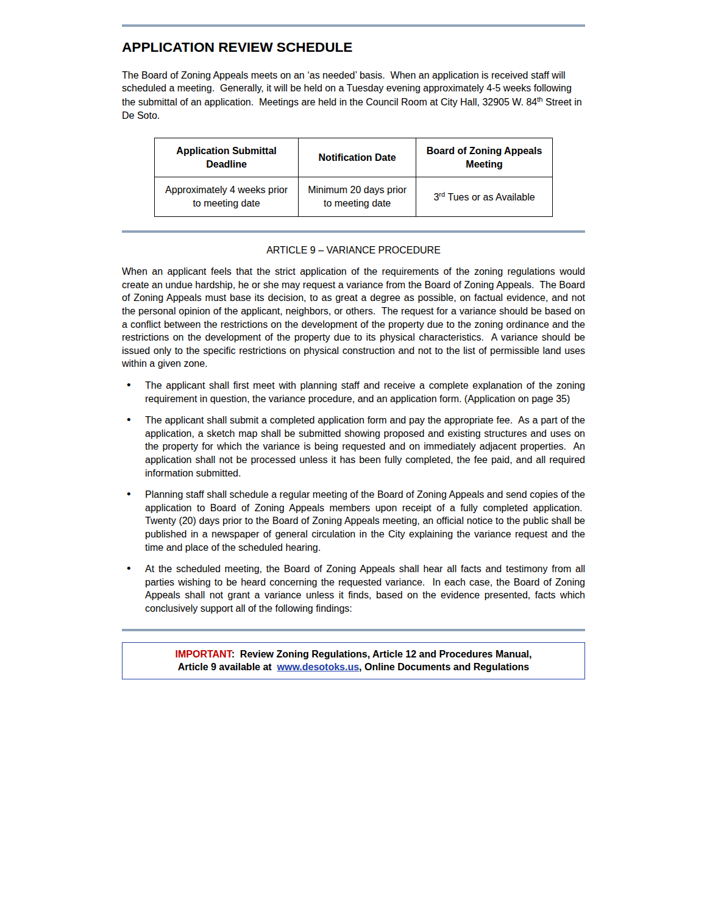APPLICATION REVIEW SCHEDULE
The Board of Zoning Appeals meets on an ‘as needed’ basis. When an application is received staff will scheduled a meeting. Generally, it will be held on a Tuesday evening approximately 4-5 weeks following the submittal of an application. Meetings are held in the Council Room at City Hall, 32905 W. 84th Street in De Soto.
| Application Submittal Deadline | Notification Date | Board of Zoning Appeals Meeting |
| --- | --- | --- |
| Approximately 4 weeks prior to meeting date | Minimum 20 days prior to meeting date | 3 rd Tues or as Available |
ARTICLE 9 – VARIANCE PROCEDURE
When an applicant feels that the strict application of the requirements of the zoning regulations would create an undue hardship, he or she may request a variance from the Board of Zoning Appeals. The Board of Zoning Appeals must base its decision, to as great a degree as possible, on factual evidence, and not the personal opinion of the applicant, neighbors, or others. The request for a variance should be based on a conflict between the restrictions on the development of the property due to the zoning ordinance and the restrictions on the development of the property due to its physical characteristics. A variance should be issued only to the specific restrictions on physical construction and not to the list of permissible land uses within a given zone.
The applicant shall first meet with planning staff and receive a complete explanation of the zoning requirement in question, the variance procedure, and an application form. (Application on page 35)
The applicant shall submit a completed application form and pay the appropriate fee. As a part of the application, a sketch map shall be submitted showing proposed and existing structures and uses on the property for which the variance is being requested and on immediately adjacent properties. An application shall not be processed unless it has been fully completed, the fee paid, and all required information submitted.
Planning staff shall schedule a regular meeting of the Board of Zoning Appeals and send copies of the application to Board of Zoning Appeals members upon receipt of a fully completed application. Twenty (20) days prior to the Board of Zoning Appeals meeting, an official notice to the public shall be published in a newspaper of general circulation in the City explaining the variance request and the time and place of the scheduled hearing.
At the scheduled meeting, the Board of Zoning Appeals shall hear all facts and testimony from all parties wishing to be heard concerning the requested variance. In each case, the Board of Zoning Appeals shall not grant a variance unless it finds, based on the evidence presented, facts which conclusively support all of the following findings:
IMPORTANT: Review Zoning Regulations, Article 12 and Procedures Manual,
Article 9 available at www.desotoks.us, Online Documents and Regulations